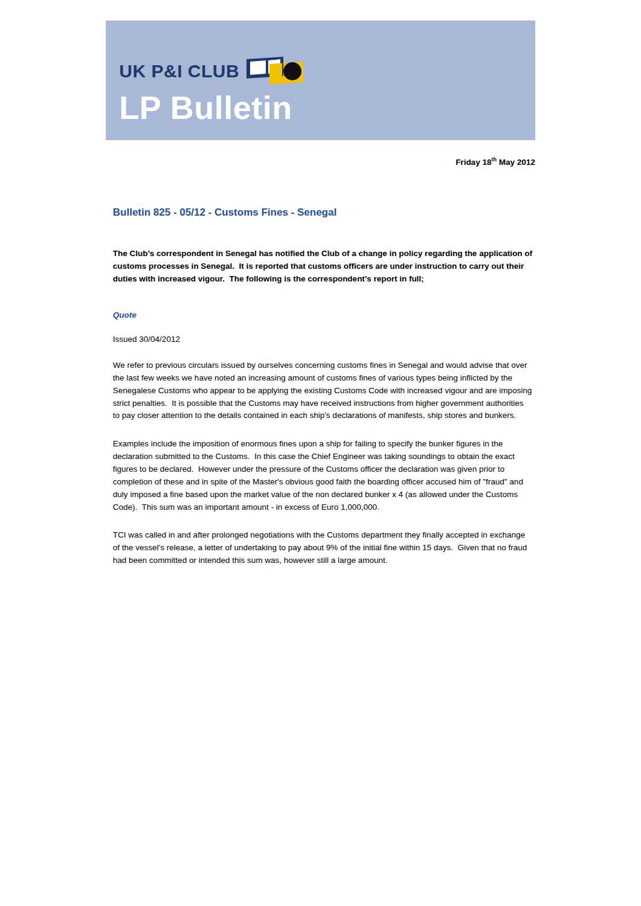UK P&I CLUB
LP Bulletin
Friday 18th May 2012
Bulletin 825 - 05/12 - Customs Fines - Senegal
The Club’s correspondent in Senegal has notified the Club of a change in policy regarding the application of customs processes in Senegal. It is reported that customs officers are under instruction to carry out their duties with increased vigour. The following is the correspondent’s report in full;
Quote
Issued 30/04/2012
We refer to previous circulars issued by ourselves concerning customs fines in Senegal and would advise that over the last few weeks we have noted an increasing amount of customs fines of various types being inflicted by the Senegalese Customs who appear to be applying the existing Customs Code with increased vigour and are imposing strict penalties. It is possible that the Customs may have received instructions from higher government authorities to pay closer attention to the details contained in each ship's declarations of manifests, ship stores and bunkers.
Examples include the imposition of enormous fines upon a ship for failing to specify the bunker figures in the declaration submitted to the Customs. In this case the Chief Engineer was taking soundings to obtain the exact figures to be declared. However under the pressure of the Customs officer the declaration was given prior to completion of these and in spite of the Master's obvious good faith the boarding officer accused him of "fraud" and duly imposed a fine based upon the market value of the non declared bunker x 4 (as allowed under the Customs Code). This sum was an important amount - in excess of Euro 1,000,000.
TCI was called in and after prolonged negotiations with the Customs department they finally accepted in exchange of the vessel's release, a letter of undertaking to pay about 9% of the initial fine within 15 days. Given that no fraud had been committed or intended this sum was, however still a large amount.